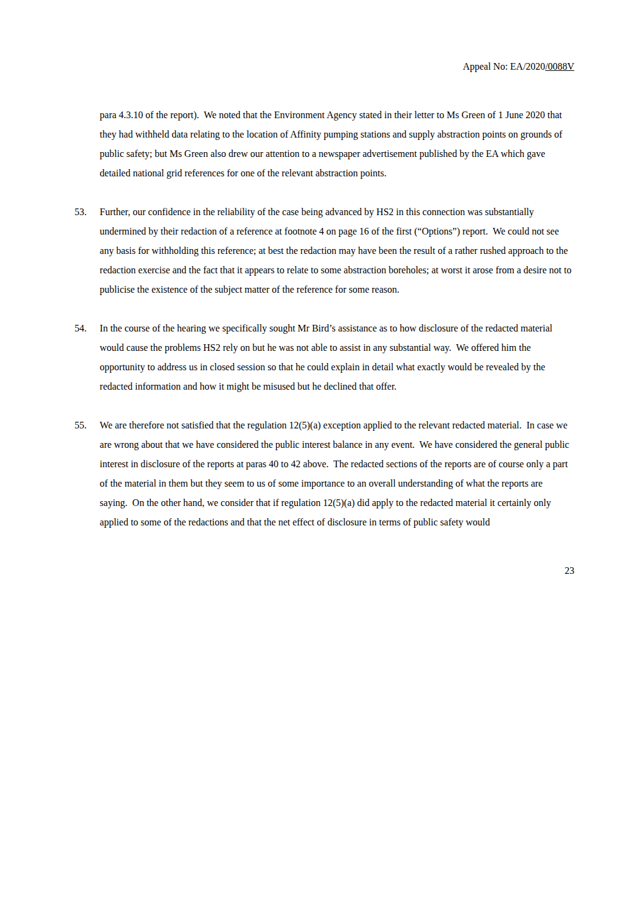Appeal No: EA/2020/0088V
para 4.3.10 of the report). We noted that the Environment Agency stated in their letter to Ms Green of 1 June 2020 that they had withheld data relating to the location of Affinity pumping stations and supply abstraction points on grounds of public safety; but Ms Green also drew our attention to a newspaper advertisement published by the EA which gave detailed national grid references for one of the relevant abstraction points.
53. Further, our confidence in the reliability of the case being advanced by HS2 in this connection was substantially undermined by their redaction of a reference at footnote 4 on page 16 of the first (“Options”) report. We could not see any basis for withholding this reference; at best the redaction may have been the result of a rather rushed approach to the redaction exercise and the fact that it appears to relate to some abstraction boreholes; at worst it arose from a desire not to publicise the existence of the subject matter of the reference for some reason.
54. In the course of the hearing we specifically sought Mr Bird’s assistance as to how disclosure of the redacted material would cause the problems HS2 rely on but he was not able to assist in any substantial way. We offered him the opportunity to address us in closed session so that he could explain in detail what exactly would be revealed by the redacted information and how it might be misused but he declined that offer.
55. We are therefore not satisfied that the regulation 12(5)(a) exception applied to the relevant redacted material. In case we are wrong about that we have considered the public interest balance in any event. We have considered the general public interest in disclosure of the reports at paras 40 to 42 above. The redacted sections of the reports are of course only a part of the material in them but they seem to us of some importance to an overall understanding of what the reports are saying. On the other hand, we consider that if regulation 12(5)(a) did apply to the redacted material it certainly only applied to some of the redactions and that the net effect of disclosure in terms of public safety would
23